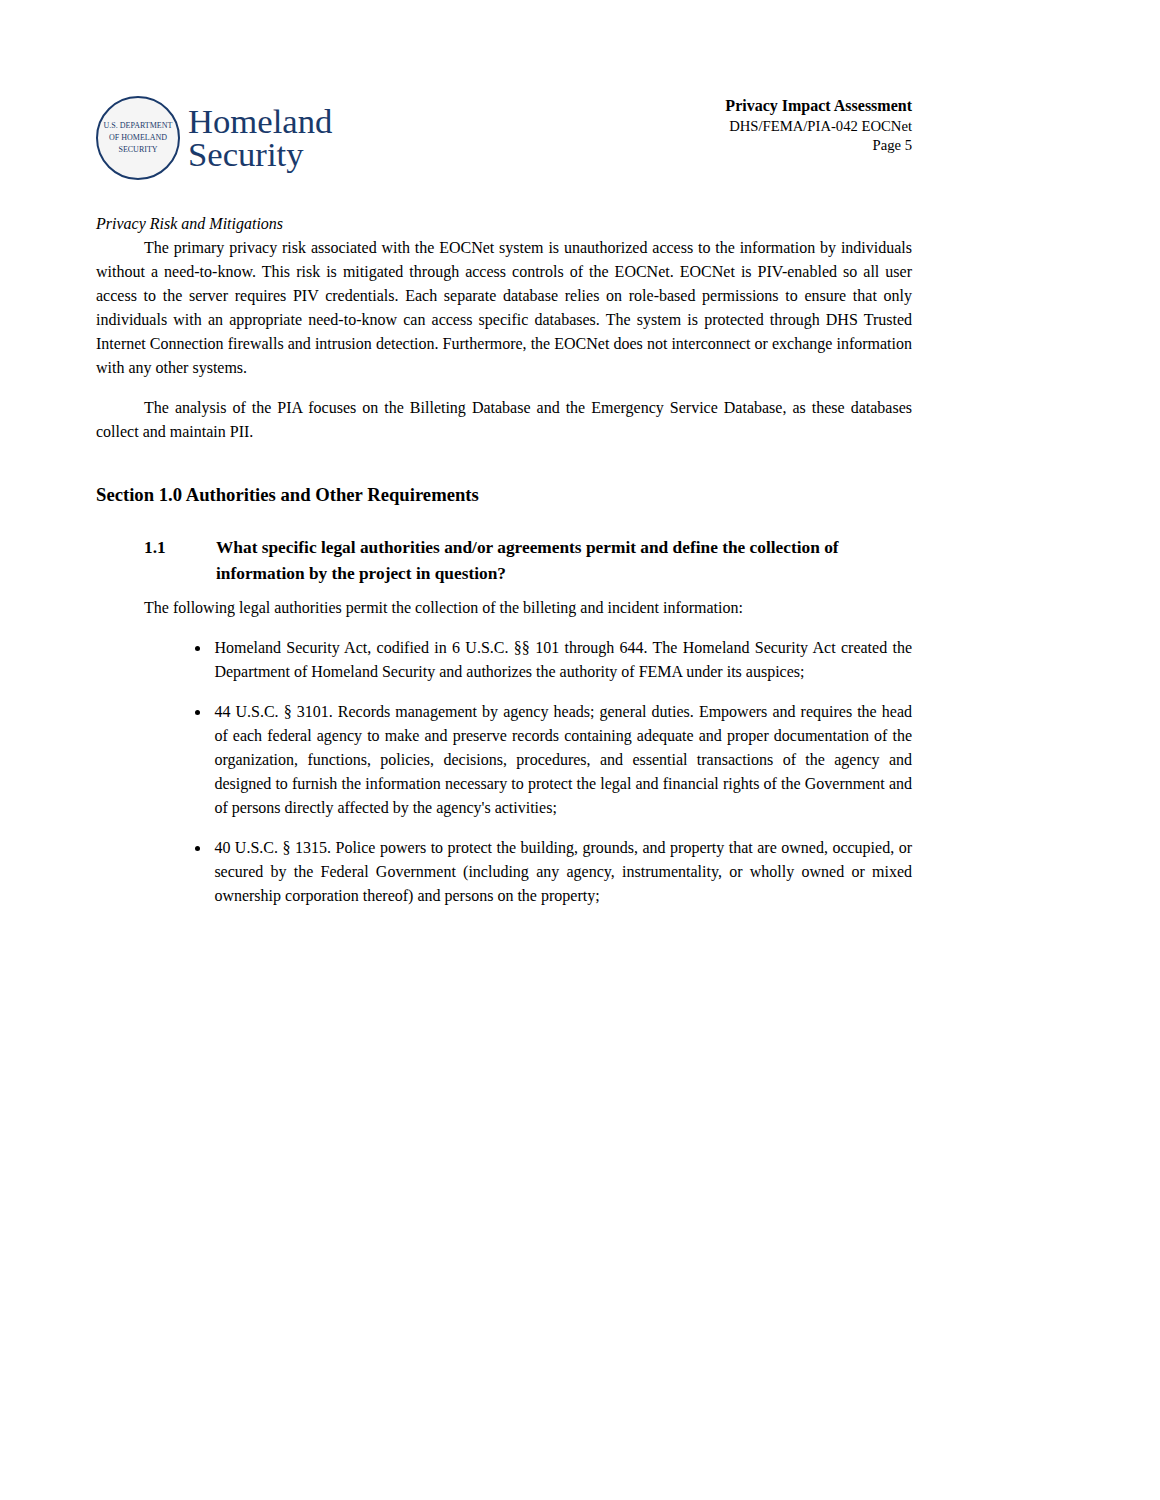U.S. DEPARTMENT OF HOMELAND SECURITY
Homeland
Security
Privacy Impact Assessment
DHS/FEMA/PIA-042 EOCNet
Page 5
Privacy Risk and Mitigations
The primary privacy risk associated with the EOCNet system is unauthorized access to the information by individuals without a need-to-know. This risk is mitigated through access controls of the EOCNet. EOCNet is PIV-enabled so all user access to the server requires PIV credentials. Each separate database relies on role-based permissions to ensure that only individuals with an appropriate need-to-know can access specific databases. The system is protected through DHS Trusted Internet Connection firewalls and intrusion detection. Furthermore, the EOCNet does not interconnect or exchange information with any other systems.
The analysis of the PIA focuses on the Billeting Database and the Emergency Service Database, as these databases collect and maintain PII.
Section 1.0 Authorities and Other Requirements
1.1
What specific legal authorities and/or agreements permit and define the collection of information by the project in question?
The following legal authorities permit the collection of the billeting and incident information:
Homeland Security Act, codified in 6 U.S.C. §§ 101 through 644. The Homeland Security Act created the Department of Homeland Security and authorizes the authority of FEMA under its auspices;
44 U.S.C. § 3101. Records management by agency heads; general duties. Empowers and requires the head of each federal agency to make and preserve records containing adequate and proper documentation of the organization, functions, policies, decisions, procedures, and essential transactions of the agency and designed to furnish the information necessary to protect the legal and financial rights of the Government and of persons directly affected by the agency's activities;
40 U.S.C. § 1315. Police powers to protect the building, grounds, and property that are owned, occupied, or secured by the Federal Government (including any agency, instrumentality, or wholly owned or mixed ownership corporation thereof) and persons on the property;